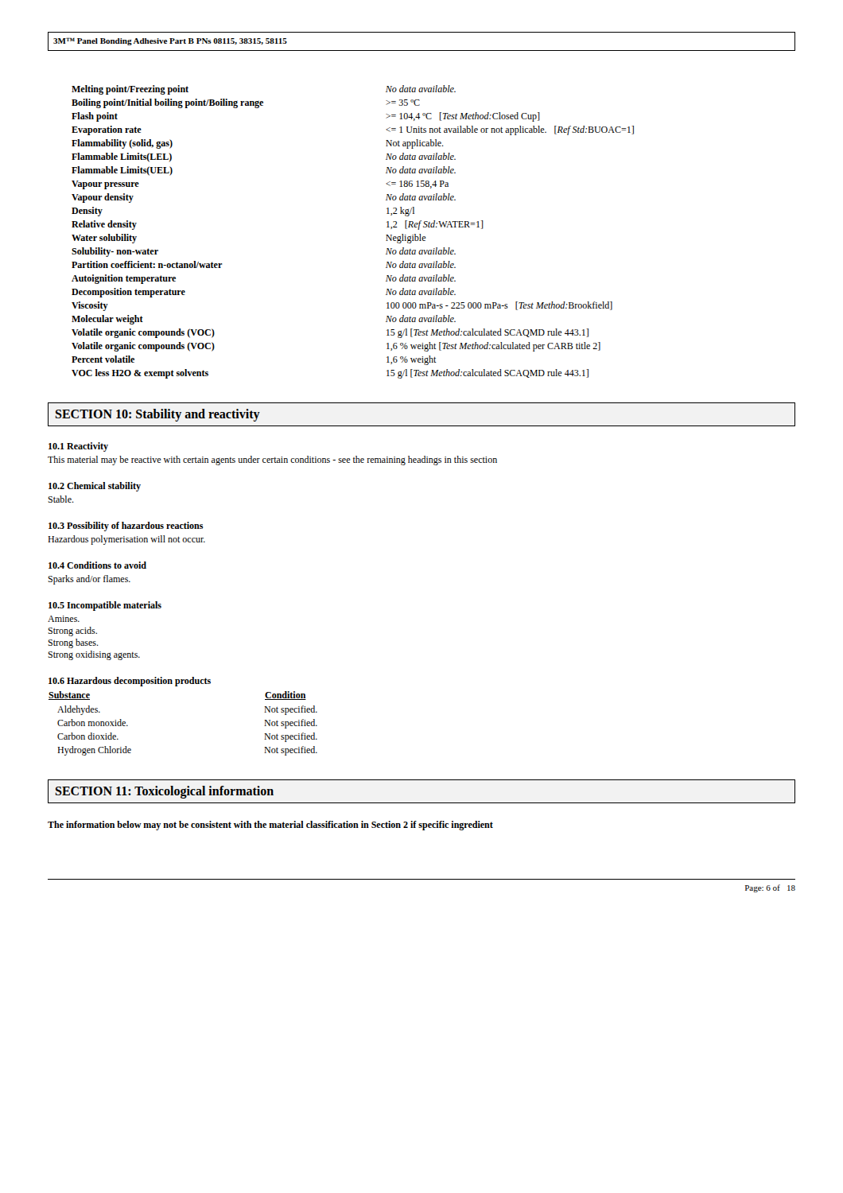3M™ Panel Bonding Adhesive Part B PNs 08115, 38315, 58115
| Melting point/Freezing point | No data available. |
| Boiling point/Initial boiling point/Boiling range | >= 35 ºC |
| Flash point | >= 104,4 ºC [ Test Method: Closed Cup] |
| Evaporation rate | <= 1 Units not available or not applicable. [ Ref Std: BUOAC=1] |
| Flammability (solid, gas) | Not applicable. |
| Flammable Limits(LEL) | No data available. |
| Flammable Limits(UEL) | No data available. |
| Vapour pressure | <= 186 158,4 Pa |
| Vapour density | No data available. |
| Density | 1,2 kg/l |
| Relative density | 1,2 [ Ref Std: WATER=1] |
| Water solubility | Negligible |
| Solubility- non-water | No data available. |
| Partition coefficient: n-octanol/water | No data available. |
| Autoignition temperature | No data available. |
| Decomposition temperature | No data available. |
| Viscosity | 100 000 mPa-s - 225 000 mPa-s [ Test Method: Brookfield] |
| Molecular weight | No data available. |
| Volatile organic compounds (VOC) | 15 g/l [ Test Method: calculated SCAQMD rule 443.1] |
| Volatile organic compounds (VOC) | 1,6 % weight [ Test Method: calculated per CARB title 2] |
| Percent volatile | 1,6 % weight |
| VOC less H2O & exempt solvents | 15 g/l [ Test Method: calculated SCAQMD rule 443.1] |
SECTION 10: Stability and reactivity
10.1 Reactivity
This material may be reactive with certain agents under certain conditions - see the remaining headings in this section
10.2 Chemical stability
Stable.
10.3 Possibility of hazardous reactions
Hazardous polymerisation will not occur.
10.4 Conditions to avoid
Sparks and/or flames.
10.5 Incompatible materials
Amines.
Strong acids.
Strong bases.
Strong oxidising agents.
10.6 Hazardous decomposition products
| Substance | Condition |
| --- | --- |
| Aldehydes. | Not specified. |
| Carbon monoxide. | Not specified. |
| Carbon dioxide. | Not specified. |
| Hydrogen Chloride | Not specified. |
SECTION 11: Toxicological information
The information below may not be consistent with the material classification in Section 2 if specific ingredient
Page: 6 of 18